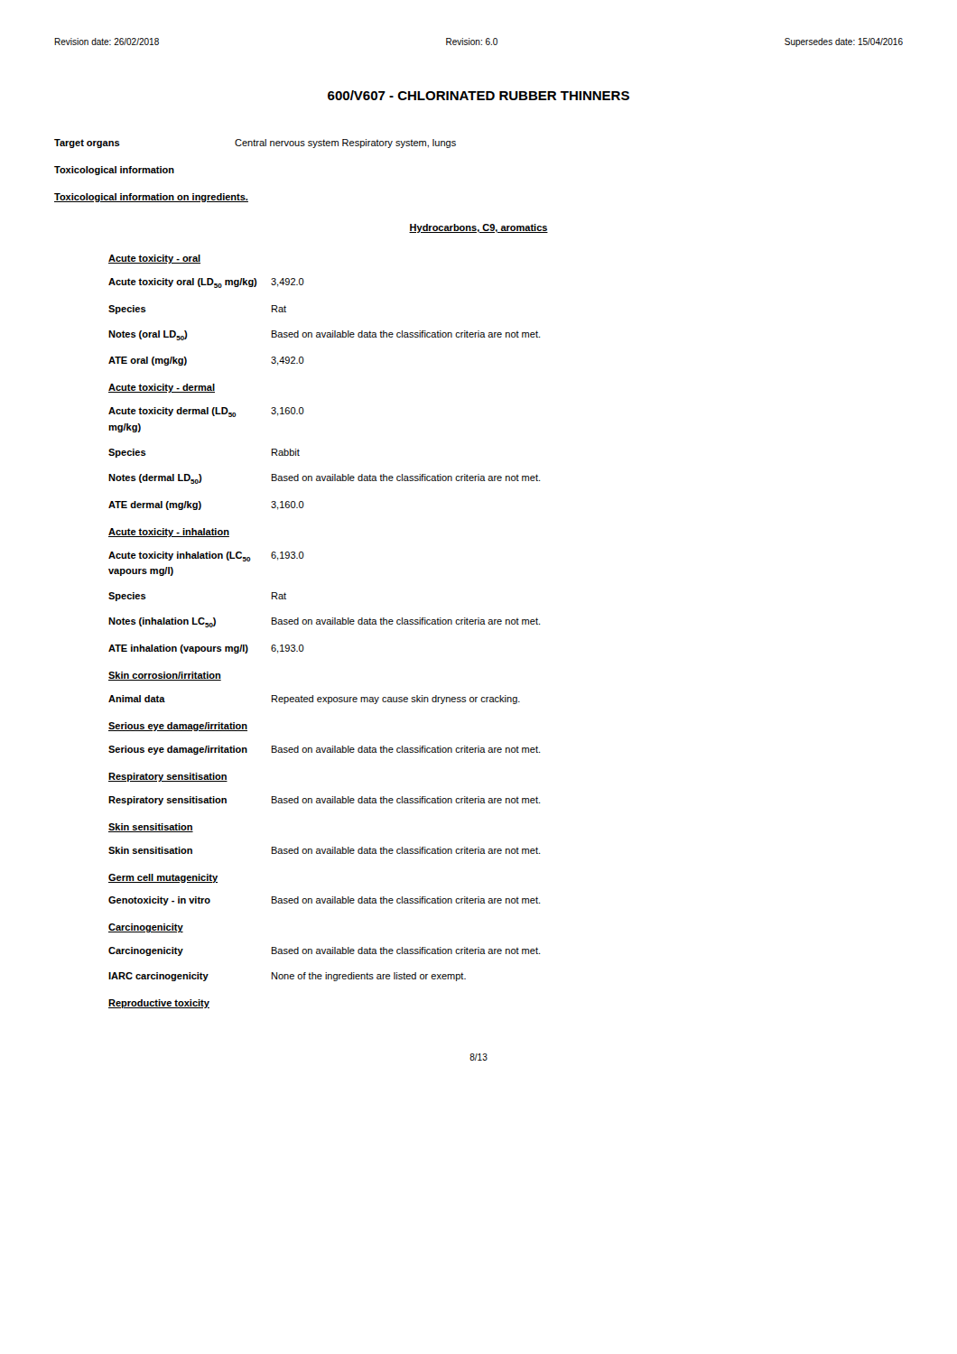Revision date: 26/02/2018 Revision: 6.0 Supersedes date: 15/04/2016
600/V607 - CHLORINATED RUBBER THINNERS
Target organs
Central nervous system Respiratory system, lungs
Toxicological information
Toxicological information on ingredients.
Hydrocarbons, C9, aromatics
Acute toxicity - oral
Acute toxicity oral (LD50 mg/kg)
3,492.0
Species
Rat
Notes (oral LD50)
Based on available data the classification criteria are not met.
ATE oral (mg/kg)
3,492.0
Acute toxicity - dermal
Acute toxicity dermal (LD50 mg/kg)
3,160.0
Species
Rabbit
Notes (dermal LD50)
Based on available data the classification criteria are not met.
ATE dermal (mg/kg)
3,160.0
Acute toxicity - inhalation
Acute toxicity inhalation (LC50 vapours mg/l)
6,193.0
Species
Rat
Notes (inhalation LC50)
Based on available data the classification criteria are not met.
ATE inhalation (vapours mg/l)
6,193.0
Skin corrosion/irritation
Animal data
Repeated exposure may cause skin dryness or cracking.
Serious eye damage/irritation
Serious eye damage/irritation
Based on available data the classification criteria are not met.
Respiratory sensitisation
Respiratory sensitisation
Based on available data the classification criteria are not met.
Skin sensitisation
Skin sensitisation
Based on available data the classification criteria are not met.
Germ cell mutagenicity
Genotoxicity - in vitro
Based on available data the classification criteria are not met.
Carcinogenicity
Carcinogenicity
Based on available data the classification criteria are not met.
IARC carcinogenicity
None of the ingredients are listed or exempt.
Reproductive toxicity
8/13